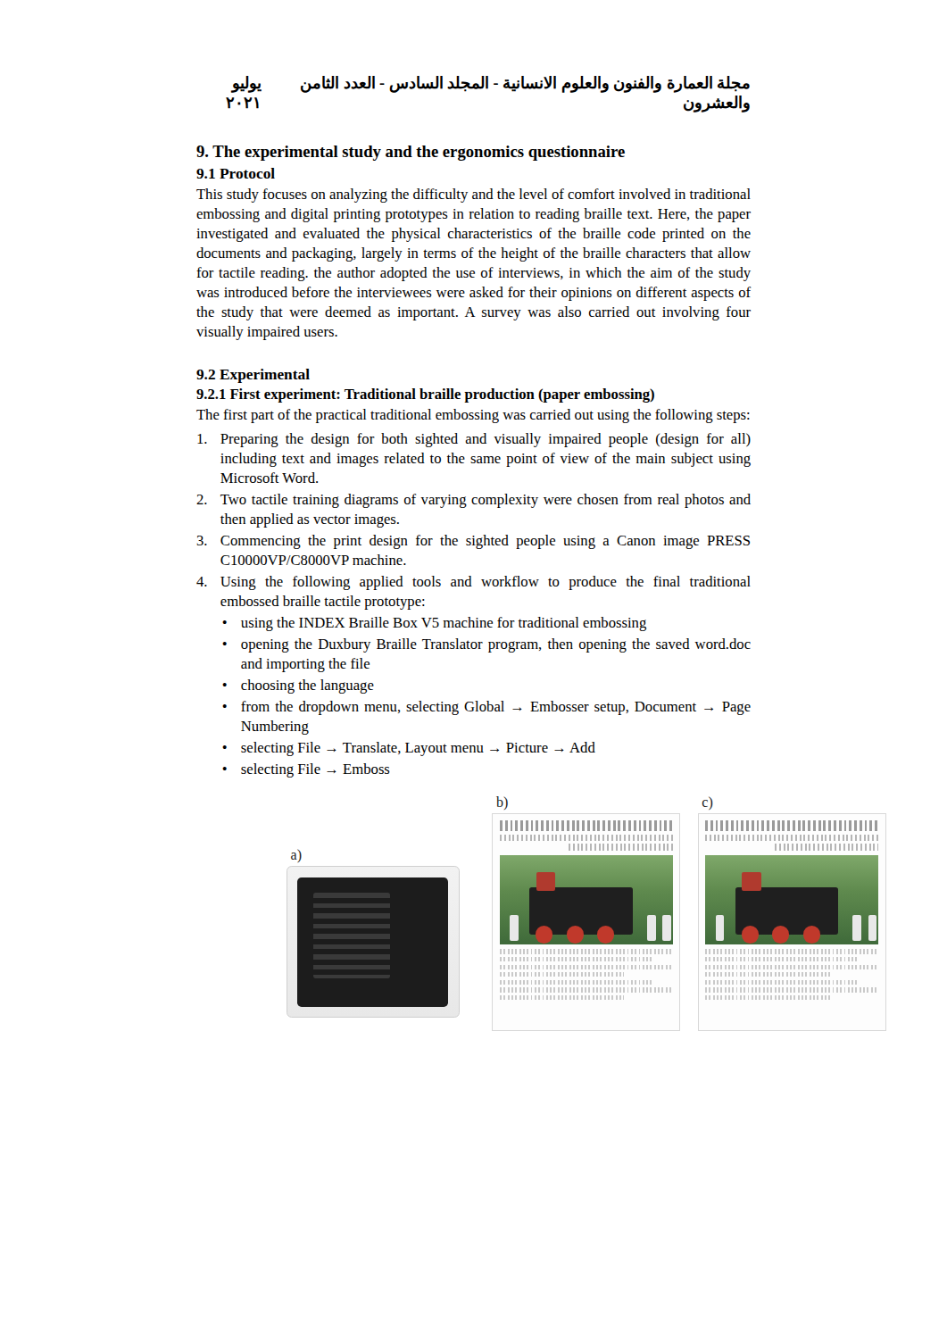مجلة العمارة والفنون والعلوم الانسانية - المجلد السادس - العدد الثامن والعشرون
يوليو ٢٠٢١
9. The experimental study and the ergonomics questionnaire
9.1 Protocol
This study focuses on analyzing the difficulty and the level of comfort involved in traditional embossing and digital printing prototypes in relation to reading braille text. Here, the paper investigated and evaluated the physical characteristics of the braille code printed on the documents and packaging, largely in terms of the height of the braille characters that allow for tactile reading. the author adopted the use of interviews, in which the aim of the study was introduced before the interviewees were asked for their opinions on different aspects of the study that were deemed as important. A survey was also carried out involving four visually impaired users.
9.2 Experimental
9.2.1 First experiment: Traditional braille production (paper embossing)
The first part of the practical traditional embossing was carried out using the following steps:
1.
Preparing the design for both sighted and visually impaired people (design for all) including text and images related to the same point of view of the main subject using Microsoft Word.
2.
Two tactile training diagrams of varying complexity were chosen from real photos and then applied as vector images.
3.
Commencing the print design for the sighted people using a Canon image PRESS C10000VP/C8000VP machine.
4.
Using the following applied tools and workflow to produce the final traditional embossed braille tactile prototype:
using the INDEX Braille Box V5 machine for traditional embossing
opening the Duxbury Braille Translator program, then opening the saved word.doc and importing the file
choosing the language
from the dropdown menu, selecting Global → Embosser setup, Document → Page Numbering
selecting File → Translate, Layout menu → Picture → Add
selecting File → Emboss
b)
c)
a)